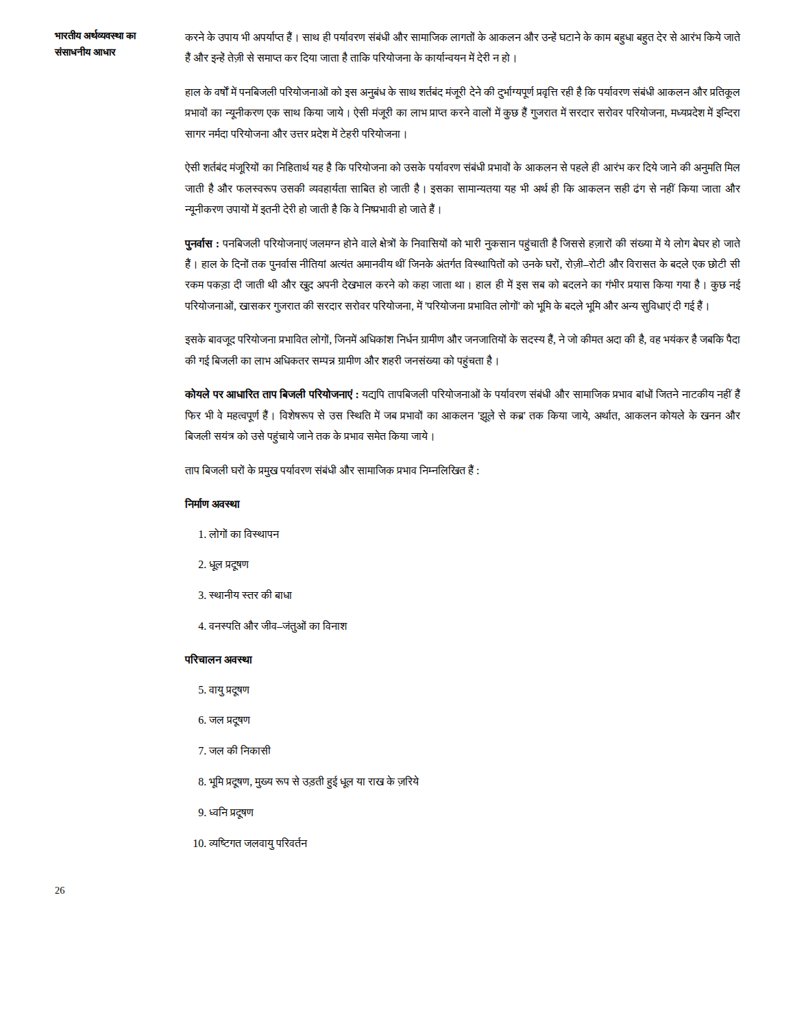भारतीय अर्थव्यवस्था का संसाधनीय आधार
करने के उपाय भी अपर्याप्त हैं। साथ ही पर्यावरण संबंधी और सामाजिक लागतों के आकलन और उन्हें घटाने के काम बहुधा बहुत देर से आरंभ किये जाते हैं और इन्हें तेज़ी से समाप्त कर दिया जाता है ताकि परियोजना के कार्यान्वयन में देरी न हो।
हाल के वर्षों में पनबिजली परियोजनाओं को इस अनुबंध के साथ शर्तबंद मंजूरी देने की दुर्भाग्यपूर्ण प्रवृत्ति रही है कि पर्यावरण संबंधी आकलन और प्रतिकूल प्रभावों का न्यूनीकरण एक साथ किया जाये। ऐसी मंजूरी का लाभ प्राप्त करने वालों में कुछ हैं गुजरात में सरदार सरोवर परियोजना, मध्यप्रदेश में इन्दिरा सागर नर्मदा परियोजना और उत्तर प्रदेश में टेहरी परियोजना।
ऐसी शर्तबंद मंजूरियों का निहितार्थ यह है कि परियोजना को उसके पर्यावरण संबंधी प्रभावों के आकलन से पहले ही आरंभ कर दिये जाने की अनुमति मिल जाती है और फलस्वरूप उसकी व्यवहार्यता साबित हो जाती है। इसका सामान्यतया यह भी अर्थ ही कि आकलन सही ढंग से नहीं किया जाता और न्यूनीकरण उपायों में इतनी देरी हो जाती है कि वे निष्प्रभावी हो जाते हैं।
पुनर्वास : पनबिजली परियोजनाएं जलमग्न होने वाले क्षेत्रों के निवासियों को भारी नुकसान पहुंचाती है जिससे हज़ारों की संख्या में ये लोग बेघर हो जाते हैं। हाल के दिनों तक पुनर्वास नीतियां अत्यंत अमानवीय थीं जिनके अंतर्गत विस्थापितों को उनके घरों, रोज़ी–रोटी और विरासत के बदले एक छोटी सी रकम पकड़ा दी जाती थी और खुद अपनी देखभाल करने को कहा जाता था। हाल ही में इस सब को बदलने का गंभीर प्रयास किया गया है। कुछ नई परियोजनाओं, खासकर गुजरात की सरदार सरोवर परियोजना, में 'परियोजना प्रभावित लोगों' को भूमि के बदले भूमि और अन्य सुविधाएं दी गई हैं।
इसके बावजूद परियोजना प्रभावित लोगों, जिनमें अधिकांश निर्धन ग्रामीण और जनजातियों के सदस्य हैं, ने जो कीमत अदा की है, वह भयंकर है जबकि पैदा की गई बिजली का लाभ अधिकतर सम्पन्न ग्रामीण और शहरी जनसंख्या को पहुंचता है।
कोयले पर आधारित ताप बिजली परियोजनाएं : यद्यपि तापबिजली परियोजनाओं के पर्यावरण संबंधी और सामाजिक प्रभाव बांधों जितने नाटकीय नहीं हैं फिर भी वे महत्वपूर्ण हैं। विशेषरूप से उस स्थिति में जब प्रभावों का आकलन 'झूले से कब्र' तक किया जाये, अर्थात, आकलन कोयले के खनन और बिजली सयंत्र को उसे पहुंचाये जाने तक के प्रभाव समेत किया जाये।
ताप बिजली घरों के प्रमुख पर्यावरण संबंधी और सामाजिक प्रभाव निम्नलिखित हैं :
निर्माण अवस्था
लोगों का विस्थापन
धूल प्रदूषण
स्थानीय स्तर की बाधा
वनस्पति और जीव–जंतुओं का विनाश
परिचालन अवस्था
वायु प्रदूषण
जल प्रदूषण
जल की निकासी
भूमि प्रदूषण, मुख्य रूप से उड़ती हुई धूल या राख के ज़रिये
ध्वनि प्रदूषण
व्यष्टिगत जलवायु परिवर्तन
26